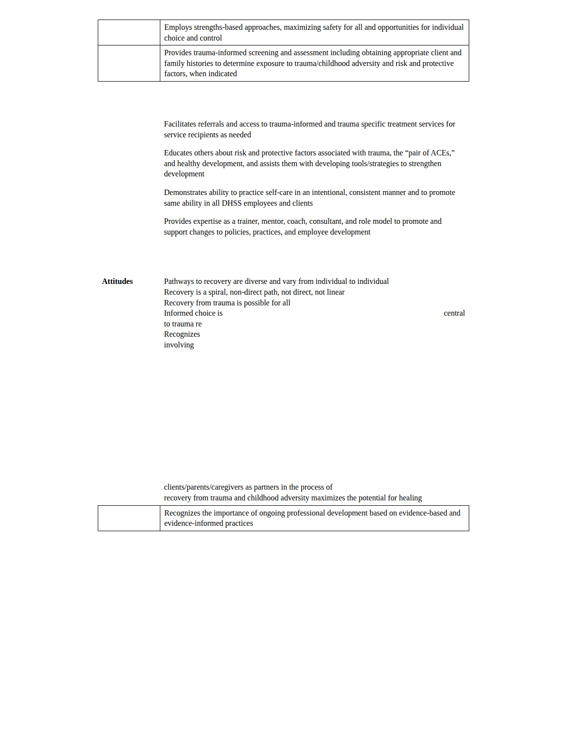| | Employs strengths-based approaches, maximizing safety for all and opportunities for individual choice and control |
| | Provides trauma-informed screening and assessment including obtaining appropriate client and family histories to determine exposure to trauma/childhood adversity and risk and protective factors, when indicated |
| | Facilitates referrals and access to trauma-informed and trauma specific treatment services for service recipients as needed Educates others about risk and protective factors associated with trauma, the “pair of ACEs,” and healthy development, and assists them with developing tools/strategies to strengthen development Demonstrates ability to practice self-care in an intentional, consistent manner and to promote same ability in all DHSS employees and clients Provides expertise as a trainer, mentor, coach, consultant, and role model to promote and support changes to policies, practices, and employee development |
| Attitudes | Pathways to recovery are diverse and vary from individual to individual Recovery is a spiral, non-direct path, not direct, not linear Recovery from trauma is possible for all Informed choice is central to trauma re Recognizes involving clients/parents/caregivers as partners in the process of recovery from trauma and childhood adversity maximizes the potential for healing |
| | Recognizes the importance of ongoing professional development based on evidence-based and evidence-informed practices |